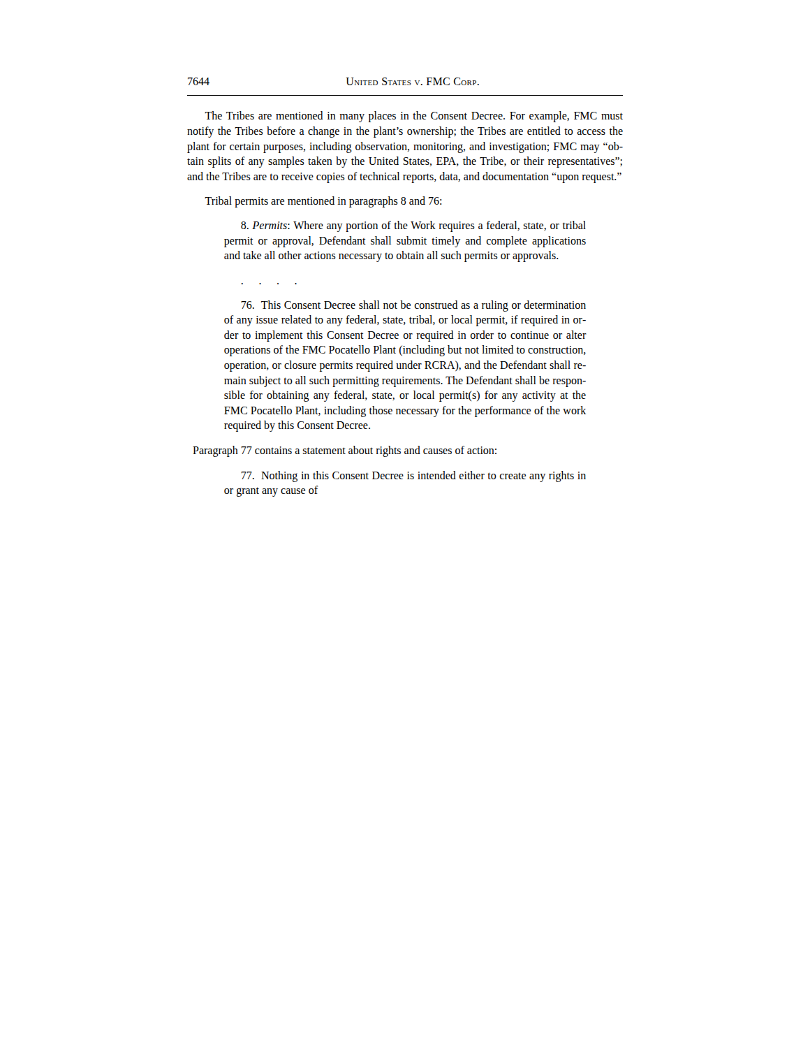7644 United States v. FMC Corp.
The Tribes are mentioned in many places in the Consent Decree. For example, FMC must notify the Tribes before a change in the plant’s ownership; the Tribes are entitled to access the plant for certain purposes, including observation, monitoring, and investigation; FMC may “obtain splits of any samples taken by the United States, EPA, the Tribe, or their representatives”; and the Tribes are to receive copies of technical reports, data, and documentation “upon request.”
Tribal permits are mentioned in paragraphs 8 and 76:
8. Permits: Where any portion of the Work requires a federal, state, or tribal permit or approval, Defendant shall submit timely and complete applications and take all other actions necessary to obtain all such permits or approvals.
. . . .
76. This Consent Decree shall not be construed as a ruling or determination of any issue related to any federal, state, tribal, or local permit, if required in order to implement this Consent Decree or required in order to continue or alter operations of the FMC Pocatello Plant (including but not limited to construction, operation, or closure permits required under RCRA), and the Defendant shall remain subject to all such permitting requirements. The Defendant shall be responsible for obtaining any federal, state, or local permit(s) for any activity at the FMC Pocatello Plant, including those necessary for the performance of the work required by this Consent Decree.
Paragraph 77 contains a statement about rights and causes of action:
77. Nothing in this Consent Decree is intended either to create any rights in or grant any cause of